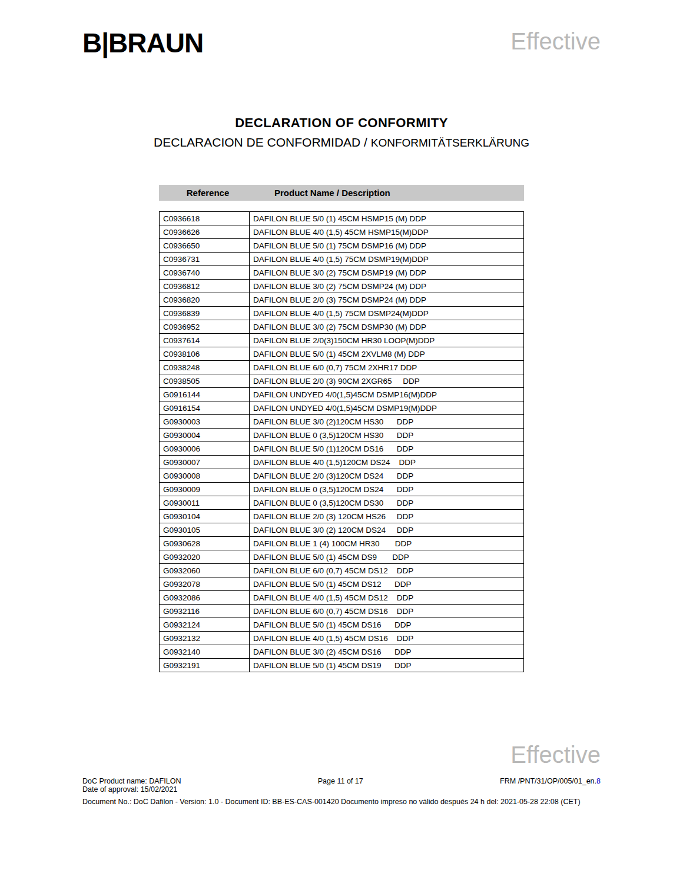Effective
B|BRAUN
DECLARATION OF CONFORMITY
DECLARACION DE CONFORMIDAD / KONFORMITÄTSERKLÄRUNG
| Reference | Product Name / Description |
| C0936618 | DAFILON BLUE 5/0 (1) 45CM HSMP15 (M) DDP |
| C0936626 | DAFILON BLUE 4/0 (1,5) 45CM HSMP15(M)DDP |
| C0936650 | DAFILON BLUE 5/0 (1) 75CM DSMP16 (M) DDP |
| C0936731 | DAFILON BLUE 4/0 (1,5) 75CM DSMP19(M)DDP |
| C0936740 | DAFILON BLUE 3/0 (2) 75CM DSMP19 (M) DDP |
| C0936812 | DAFILON BLUE 3/0 (2) 75CM DSMP24 (M) DDP |
| C0936820 | DAFILON BLUE 2/0 (3) 75CM DSMP24 (M) DDP |
| C0936839 | DAFILON BLUE 4/0 (1,5) 75CM DSMP24(M)DDP |
| C0936952 | DAFILON BLUE 3/0 (2) 75CM DSMP30 (M) DDP |
| C0937614 | DAFILON BLUE 2/0(3)150CM HR30 LOOP(M)DDP |
| C0938106 | DAFILON BLUE 5/0 (1) 45CM 2XVLM8 (M) DDP |
| C0938248 | DAFILON BLUE 6/0 (0,7) 75CM 2XHR17 DDP |
| C0938505 | DAFILON BLUE 2/0 (3) 90CM 2XGR65 DDP |
| G0916144 | DAFILON UNDYED 4/0(1,5)45CM DSMP16(M)DDP |
| G0916154 | DAFILON UNDYED 4/0(1,5)45CM DSMP19(M)DDP |
| G0930003 | DAFILON BLUE 3/0 (2)120CM HS30 DDP |
| G0930004 | DAFILON BLUE 0 (3,5)120CM HS30 DDP |
| G0930006 | DAFILON BLUE 5/0 (1)120CM DS16 DDP |
| G0930007 | DAFILON BLUE 4/0 (1,5)120CM DS24 DDP |
| G0930008 | DAFILON BLUE 2/0 (3)120CM DS24 DDP |
| G0930009 | DAFILON BLUE 0 (3,5)120CM DS24 DDP |
| G0930011 | DAFILON BLUE 0 (3,5)120CM DS30 DDP |
| G0930104 | DAFILON BLUE 2/0 (3) 120CM HS26 DDP |
| G0930105 | DAFILON BLUE 3/0 (2) 120CM DS24 DDP |
| G0930628 | DAFILON BLUE 1 (4) 100CM HR30 DDP |
| G0932020 | DAFILON BLUE 5/0 (1) 45CM DS9 DDP |
| G0932060 | DAFILON BLUE 6/0 (0,7) 45CM DS12 DDP |
| G0932078 | DAFILON BLUE 5/0 (1) 45CM DS12 DDP |
| G0932086 | DAFILON BLUE 4/0 (1,5) 45CM DS12 DDP |
| G0932116 | DAFILON BLUE 6/0 (0,7) 45CM DS16 DDP |
| G0932124 | DAFILON BLUE 5/0 (1) 45CM DS16 DDP |
| G0932132 | DAFILON BLUE 4/0 (1,5) 45CM DS16 DDP |
| G0932140 | DAFILON BLUE 3/0 (2) 45CM DS16 DDP |
| G0932191 | DAFILON BLUE 5/0 (1) 45CM DS19 DDP |
Effective
DoC Product name: DAFILON
Page 11 of 17
FRM /PNT/31/OP/005/01_en.8
Date of approval: 15/02/2021
Document No.: DoC Dafilon - Version: 1.0 - Document ID: BB-ES-CAS-001420 Documento impreso no válido después 24 h del: 2021-05-28 22:08 (CET)